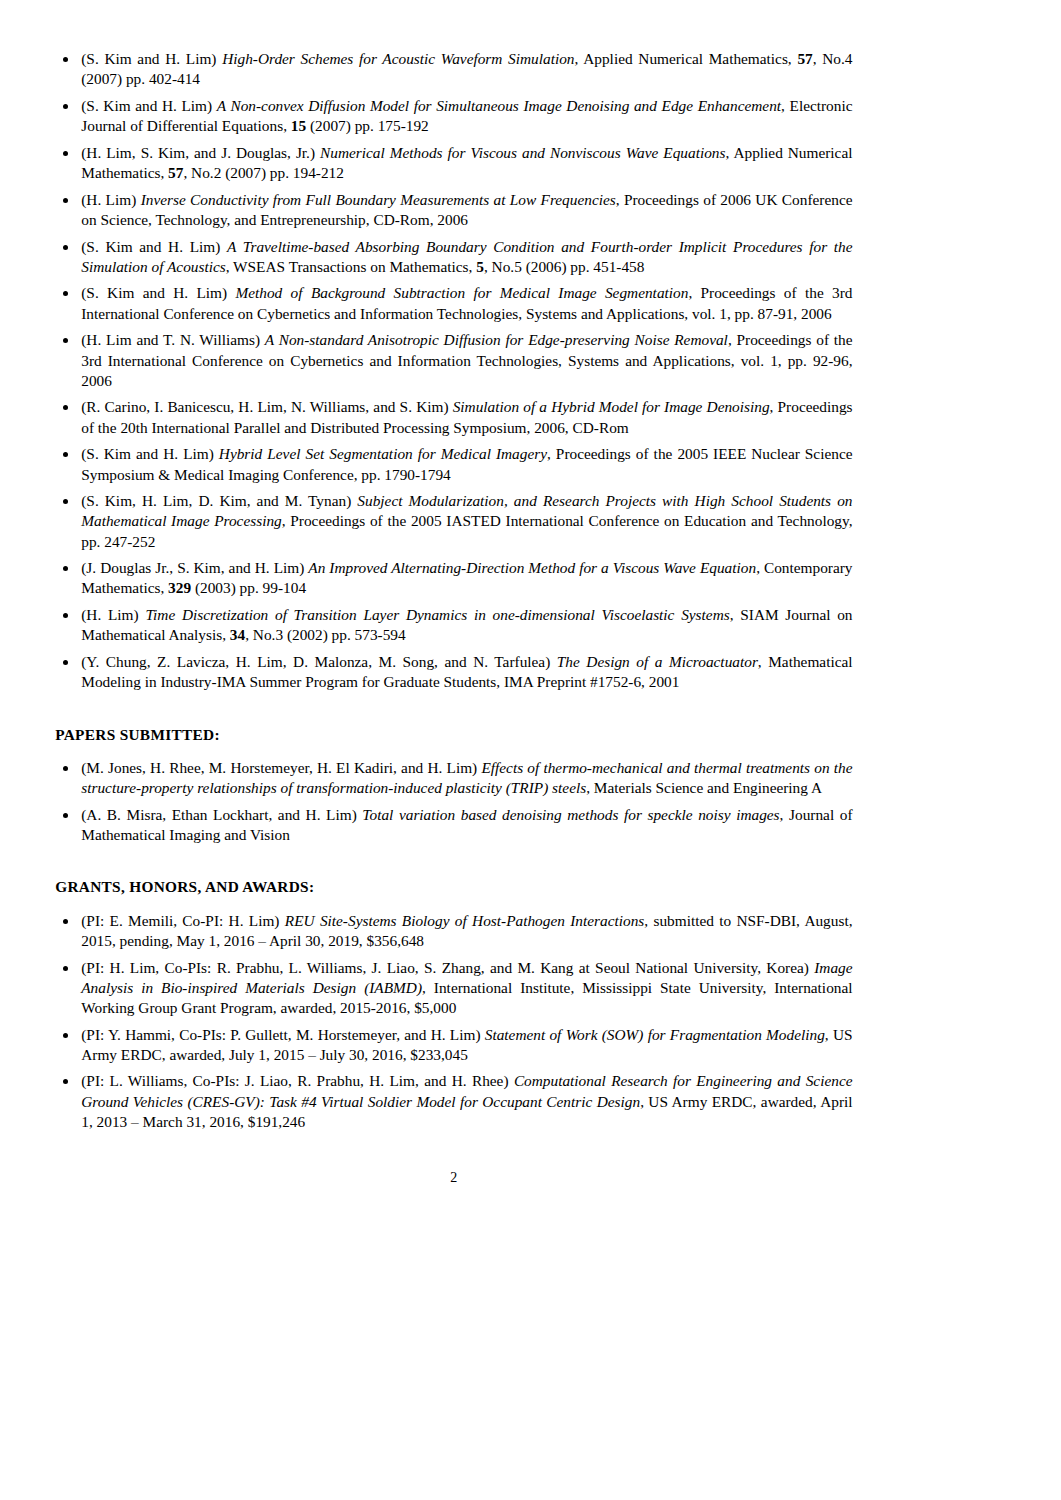(S. Kim and H. Lim) High-Order Schemes for Acoustic Waveform Simulation, Applied Numerical Mathematics, 57, No.4 (2007) pp. 402-414
(S. Kim and H. Lim) A Non-convex Diffusion Model for Simultaneous Image Denoising and Edge Enhancement, Electronic Journal of Differential Equations, 15 (2007) pp. 175-192
(H. Lim, S. Kim, and J. Douglas, Jr.) Numerical Methods for Viscous and Nonviscous Wave Equations, Applied Numerical Mathematics, 57, No.2 (2007) pp. 194-212
(H. Lim) Inverse Conductivity from Full Boundary Measurements at Low Frequencies, Proceedings of 2006 UK Conference on Science, Technology, and Entrepreneurship, CD-Rom, 2006
(S. Kim and H. Lim) A Traveltime-based Absorbing Boundary Condition and Fourth-order Implicit Procedures for the Simulation of Acoustics, WSEAS Transactions on Mathematics, 5, No.5 (2006) pp. 451-458
(S. Kim and H. Lim) Method of Background Subtraction for Medical Image Segmentation, Proceedings of the 3rd International Conference on Cybernetics and Information Technologies, Systems and Applications, vol. 1, pp. 87-91, 2006
(H. Lim and T. N. Williams) A Non-standard Anisotropic Diffusion for Edge-preserving Noise Removal, Proceedings of the 3rd International Conference on Cybernetics and Information Technologies, Systems and Applications, vol. 1, pp. 92-96, 2006
(R. Carino, I. Banicescu, H. Lim, N. Williams, and S. Kim) Simulation of a Hybrid Model for Image Denoising, Proceedings of the 20th International Parallel and Distributed Processing Symposium, 2006, CD-Rom
(S. Kim and H. Lim) Hybrid Level Set Segmentation for Medical Imagery, Proceedings of the 2005 IEEE Nuclear Science Symposium & Medical Imaging Conference, pp. 1790-1794
(S. Kim, H. Lim, D. Kim, and M. Tynan) Subject Modularization, and Research Projects with High School Students on Mathematical Image Processing, Proceedings of the 2005 IASTED International Conference on Education and Technology, pp. 247-252
(J. Douglas Jr., S. Kim, and H. Lim) An Improved Alternating-Direction Method for a Viscous Wave Equation, Contemporary Mathematics, 329 (2003) pp. 99-104
(H. Lim) Time Discretization of Transition Layer Dynamics in one-dimensional Viscoelastic Systems, SIAM Journal on Mathematical Analysis, 34, No.3 (2002) pp. 573-594
(Y. Chung, Z. Lavicza, H. Lim, D. Malonza, M. Song, and N. Tarfulea) The Design of a Microactuator, Mathematical Modeling in Industry-IMA Summer Program for Graduate Students, IMA Preprint #1752-6, 2001
PAPERS SUBMITTED:
(M. Jones, H. Rhee, M. Horstemeyer, H. El Kadiri, and H. Lim) Effects of thermo-mechanical and thermal treatments on the structure-property relationships of transformation-induced plasticity (TRIP) steels, Materials Science and Engineering A
(A. B. Misra, Ethan Lockhart, and H. Lim) Total variation based denoising methods for speckle noisy images, Journal of Mathematical Imaging and Vision
GRANTS, HONORS, AND AWARDS:
(PI: E. Memili, Co-PI: H. Lim) REU Site-Systems Biology of Host-Pathogen Interactions, submitted to NSF-DBI, August, 2015, pending, May 1, 2016 – April 30, 2019, $356,648
(PI: H. Lim, Co-PIs: R. Prabhu, L. Williams, J. Liao, S. Zhang, and M. Kang at Seoul National University, Korea) Image Analysis in Bio-inspired Materials Design (IABMD), International Institute, Mississippi State University, International Working Group Grant Program, awarded, 2015-2016, $5,000
(PI: Y. Hammi, Co-PIs: P. Gullett, M. Horstemeyer, and H. Lim) Statement of Work (SOW) for Fragmentation Modeling, US Army ERDC, awarded, July 1, 2015 – July 30, 2016, $233,045
(PI: L. Williams, Co-PIs: J. Liao, R. Prabhu, H. Lim, and H. Rhee) Computational Research for Engineering and Science Ground Vehicles (CRES-GV): Task #4 Virtual Soldier Model for Occupant Centric Design, US Army ERDC, awarded, April 1, 2013 – March 31, 2016, $191,246
2